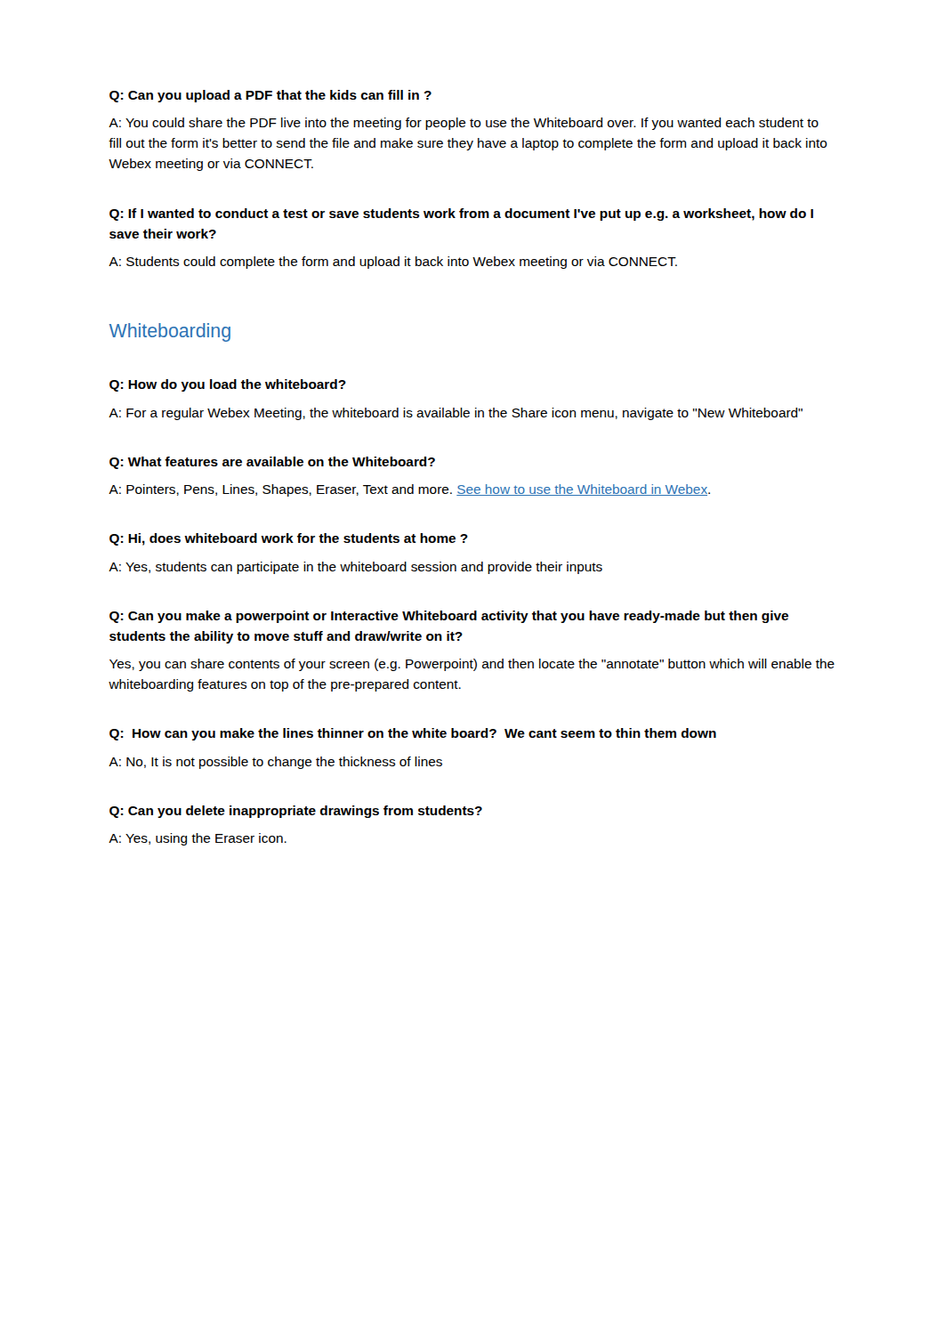Q: Can you upload a PDF that the kids can fill in ?
A: You could share the PDF live into the meeting for people to use the Whiteboard over. If you wanted each student to fill out the form it's better to send the file and make sure they have a laptop to complete the form and upload it back into Webex meeting or via CONNECT.
Q: If I wanted to conduct a test or save students work from a document I've put up e.g. a worksheet, how do I save their work?
A: Students could complete the form and upload it back into Webex meeting or via CONNECT.
Whiteboarding
Q: How do you load the whiteboard?
A: For a regular Webex Meeting, the whiteboard is available in the Share icon menu, navigate to "New Whiteboard"
Q: What features are available on the Whiteboard?
A: Pointers, Pens, Lines, Shapes, Eraser, Text and more. See how to use the Whiteboard in Webex.
Q: Hi, does whiteboard work for the students at home ?
A: Yes, students can participate in the whiteboard session and provide their inputs
Q: Can you make a powerpoint or Interactive Whiteboard activity that you have ready-made but then give students the ability to move stuff and draw/write on it?
Yes, you can share contents of your screen (e.g. Powerpoint) and then locate the "annotate" button which will enable the whiteboarding features on top of the pre-prepared content.
Q: How can you make the lines thinner on the white board? We cant seem to thin them down
A: No, It is not possible to change the thickness of lines
Q: Can you delete inappropriate drawings from students?
A: Yes, using the Eraser icon.